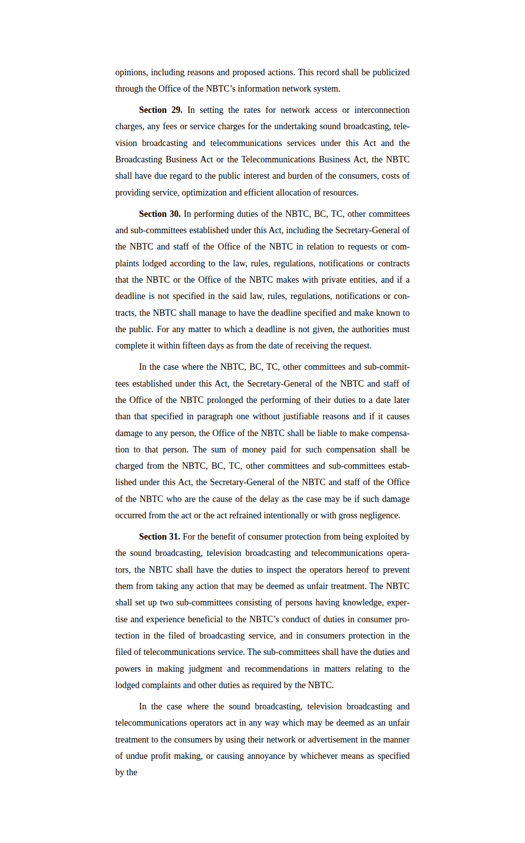opinions, including reasons and proposed actions. This record shall be publicized through the Office of the NBTC’s information network system.
Section 29. In setting the rates for network access or interconnection charges, any fees or service charges for the undertaking sound broadcasting, television broadcasting and telecommunications services under this Act and the Broadcasting Business Act or the Telecommunications Business Act, the NBTC shall have due regard to the public interest and burden of the consumers, costs of providing service, optimization and efficient allocation of resources.
Section 30. In performing duties of the NBTC, BC, TC, other committees and sub-committees established under this Act, including the Secretary-General of the NBTC and staff of the Office of the NBTC in relation to requests or complaints lodged according to the law, rules, regulations, notifications or contracts that the NBTC or the Office of the NBTC makes with private entities, and if a deadline is not specified in the said law, rules, regulations, notifications or contracts, the NBTC shall manage to have the deadline specified and make known to the public. For any matter to which a deadline is not given, the authorities must complete it within fifteen days as from the date of receiving the request.
In the case where the NBTC, BC, TC, other committees and sub-committees established under this Act, the Secretary-General of the NBTC and staff of the Office of the NBTC prolonged the performing of their duties to a date later than that specified in paragraph one without justifiable reasons and if it causes damage to any person, the Office of the NBTC shall be liable to make compensation to that person. The sum of money paid for such compensation shall be charged from the NBTC, BC, TC, other committees and sub-committees established under this Act, the Secretary-General of the NBTC and staff of the Office of the NBTC who are the cause of the delay as the case may be if such damage occurred from the act or the act refrained intentionally or with gross negligence.
Section 31. For the benefit of consumer protection from being exploited by the sound broadcasting, television broadcasting and telecommunications operators, the NBTC shall have the duties to inspect the operators hereof to prevent them from taking any action that may be deemed as unfair treatment. The NBTC shall set up two sub-committees consisting of persons having knowledge, expertise and experience beneficial to the NBTC’s conduct of duties in consumer protection in the filed of broadcasting service, and in consumers protection in the filed of telecommunications service. The sub-committees shall have the duties and powers in making judgment and recommendations in matters relating to the lodged complaints and other duties as required by the NBTC.
In the case where the sound broadcasting, television broadcasting and telecommunications operators act in any way which may be deemed as an unfair treatment to the consumers by using their network or advertisement in the manner of undue profit making, or causing annoyance by whichever means as specified by the